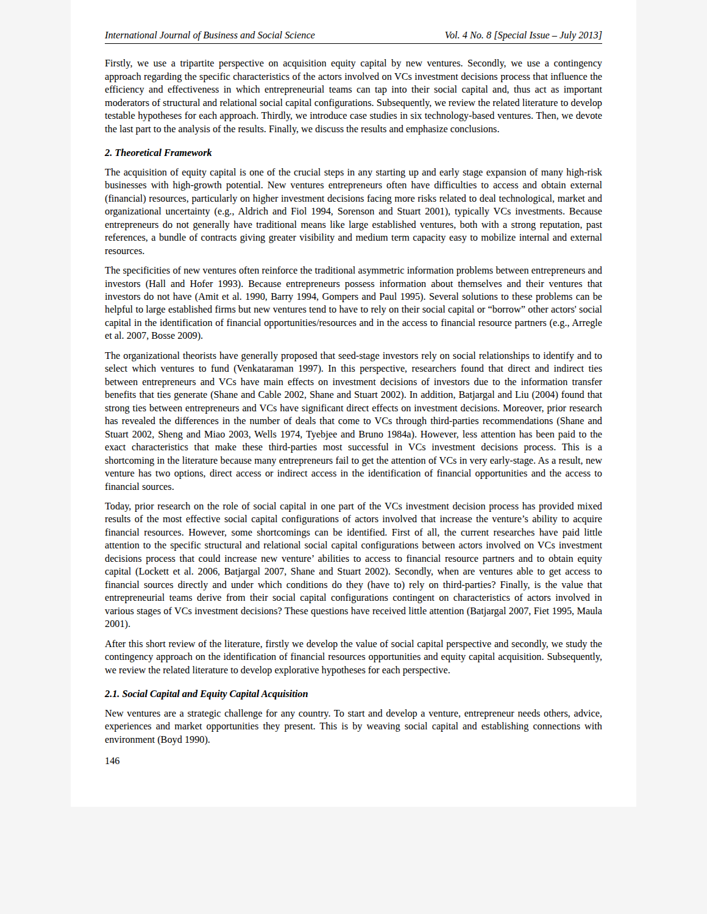International Journal of Business and Social Science Vol. 4 No. 8 [Special Issue – July 2013]
Firstly, we use a tripartite perspective on acquisition equity capital by new ventures. Secondly, we use a contingency approach regarding the specific characteristics of the actors involved on VCs investment decisions process that influence the efficiency and effectiveness in which entrepreneurial teams can tap into their social capital and, thus act as important moderators of structural and relational social capital configurations. Subsequently, we review the related literature to develop testable hypotheses for each approach. Thirdly, we introduce case studies in six technology-based ventures. Then, we devote the last part to the analysis of the results. Finally, we discuss the results and emphasize conclusions.
2. Theoretical Framework
The acquisition of equity capital is one of the crucial steps in any starting up and early stage expansion of many high-risk businesses with high-growth potential. New ventures entrepreneurs often have difficulties to access and obtain external (financial) resources, particularly on higher investment decisions facing more risks related to deal technological, market and organizational uncertainty (e.g., Aldrich and Fiol 1994, Sorenson and Stuart 2001), typically VCs investments. Because entrepreneurs do not generally have traditional means like large established ventures, both with a strong reputation, past references, a bundle of contracts giving greater visibility and medium term capacity easy to mobilize internal and external resources.
The specificities of new ventures often reinforce the traditional asymmetric information problems between entrepreneurs and investors (Hall and Hofer 1993). Because entrepreneurs possess information about themselves and their ventures that investors do not have (Amit et al. 1990, Barry 1994, Gompers and Paul 1995). Several solutions to these problems can be helpful to large established firms but new ventures tend to have to rely on their social capital or “borrow” other actors' social capital in the identification of financial opportunities/resources and in the access to financial resource partners (e.g., Arregle et al. 2007, Bosse 2009).
The organizational theorists have generally proposed that seed-stage investors rely on social relationships to identify and to select which ventures to fund (Venkataraman 1997). In this perspective, researchers found that direct and indirect ties between entrepreneurs and VCs have main effects on investment decisions of investors due to the information transfer benefits that ties generate (Shane and Cable 2002, Shane and Stuart 2002). In addition, Batjargal and Liu (2004) found that strong ties between entrepreneurs and VCs have significant direct effects on investment decisions. Moreover, prior research has revealed the differences in the number of deals that come to VCs through third-parties recommendations (Shane and Stuart 2002, Sheng and Miao 2003, Wells 1974, Tyebjee and Bruno 1984a). However, less attention has been paid to the exact characteristics that make these third-parties most successful in VCs investment decisions process. This is a shortcoming in the literature because many entrepreneurs fail to get the attention of VCs in very early-stage. As a result, new venture has two options, direct access or indirect access in the identification of financial opportunities and the access to financial sources.
Today, prior research on the role of social capital in one part of the VCs investment decision process has provided mixed results of the most effective social capital configurations of actors involved that increase the venture’s ability to acquire financial resources. However, some shortcomings can be identified. First of all, the current researches have paid little attention to the specific structural and relational social capital configurations between actors involved on VCs investment decisions process that could increase new venture’ abilities to access to financial resource partners and to obtain equity capital (Lockett et al. 2006, Batjargal 2007, Shane and Stuart 2002). Secondly, when are ventures able to get access to financial sources directly and under which conditions do they (have to) rely on third-parties? Finally, is the value that entrepreneurial teams derive from their social capital configurations contingent on characteristics of actors involved in various stages of VCs investment decisions? These questions have received little attention (Batjargal 2007, Fiet 1995, Maula 2001).
After this short review of the literature, firstly we develop the value of social capital perspective and secondly, we study the contingency approach on the identification of financial resources opportunities and equity capital acquisition. Subsequently, we review the related literature to develop explorative hypotheses for each perspective.
2.1. Social Capital and Equity Capital Acquisition
New ventures are a strategic challenge for any country. To start and develop a venture, entrepreneur needs others, advice, experiences and market opportunities they present. This is by weaving social capital and establishing connections with environment (Boyd 1990).
146